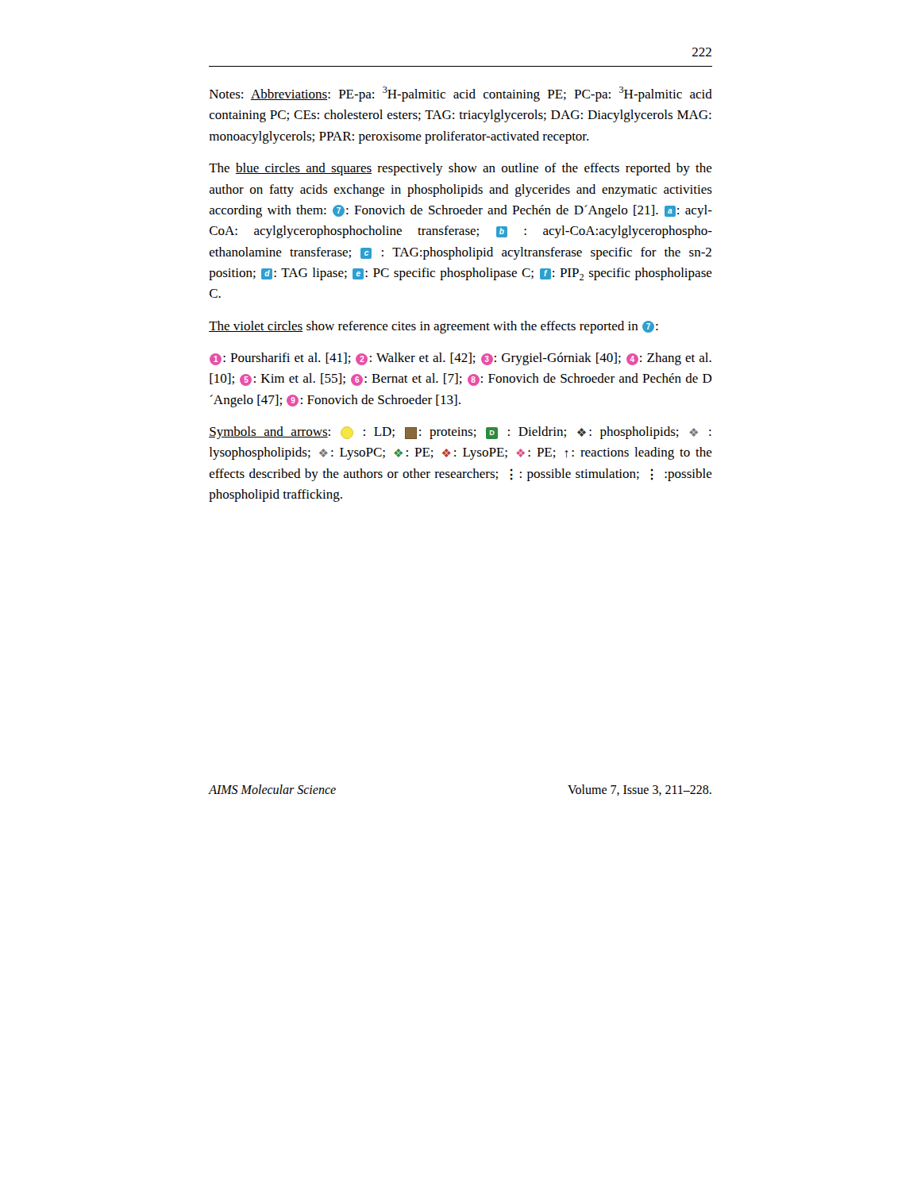222
Notes: Abbreviations: PE-pa: 3H-palmitic acid containing PE; PC-pa: 3H-palmitic acid containing PC; CEs: cholesterol esters; TAG: triacylglycerols; DAG: Diacylglycerols MAG: monoacylglycerols; PPAR: peroxisome proliferator-activated receptor.
The blue circles and squares respectively show an outline of the effects reported by the author on fatty acids exchange in phospholipids and glycerides and enzymatic activities according with them: 7: Fonovich de Schroeder and Pechén de D´Angelo [21]. a: acyl-CoA: acylglycerophosphocholine transferase; b : acyl-CoA:acylglycerophospho-ethanolamine transferase; c : TAG:phospholipid acyltransferase specific for the sn-2 position; d: TAG lipase; e: PC specific phospholipase C; f: PIP2 specific phospholipase C.
The violet circles show reference cites in agreement with the effects reported in 7:
1: Poursharifi et al. [41]; 2: Walker et al. [42]; 3: Grygiel-Górniak [40]; 4: Zhang et al. [10]; 5: Kim et al. [55]; 6: Bernat et al. [7]; 8: Fonovich de Schroeder and Pechén de D´Angelo [47]; 9: Fonovich de Schroeder [13].
Symbols and arrows: : LD; : proteins; D : Dieldrin; ❖: phospholipids; ❖ : lysophospholipids; ❖: LysoPC; ❖: PE; ❖: LysoPE; ❖: PE; ↑: reactions leading to the effects described by the authors or other researchers; ⋮: possible stimulation; ⋮ :possible phospholipid trafficking.
AIMS Molecular Science
Volume 7, Issue 3, 211–228.